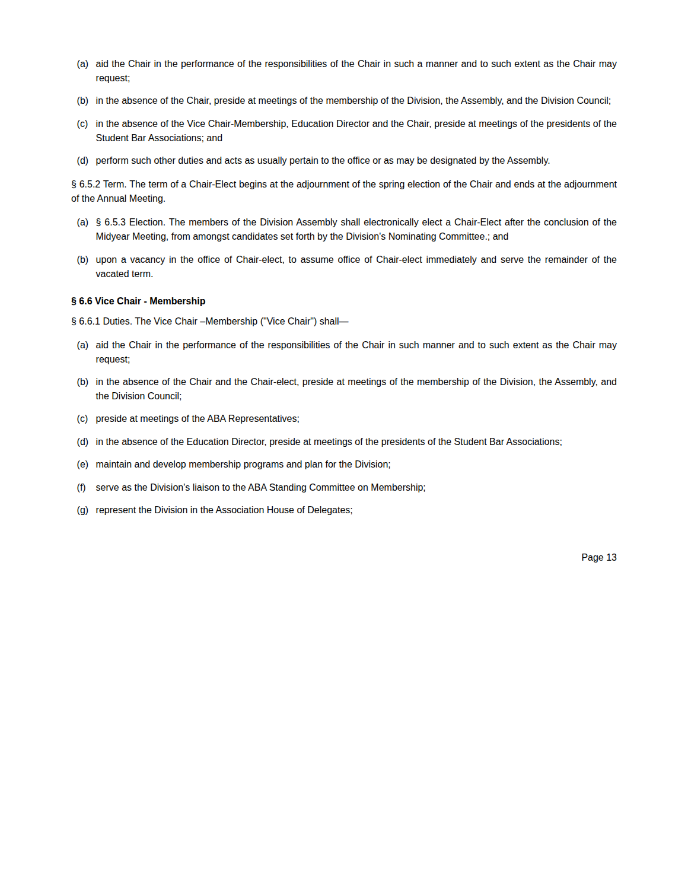(a) aid the Chair in the performance of the responsibilities of the Chair in such a manner and to such extent as the Chair may request;
(b) in the absence of the Chair, preside at meetings of the membership of the Division, the Assembly, and the Division Council;
(c) in the absence of the Vice Chair-Membership, Education Director and the Chair, preside at meetings of the presidents of the Student Bar Associations; and
(d) perform such other duties and acts as usually pertain to the office or as may be designated by the Assembly.
§ 6.5.2 Term. The term of a Chair-Elect begins at the adjournment of the spring election of the Chair and ends at the adjournment of the Annual Meeting.
(a)§ 6.5.3 Election. The members of the Division Assembly shall electronically elect a Chair-Elect after the conclusion of the Midyear Meeting, from amongst candidates set forth by the Division's Nominating Committee.; and
(b) upon a vacancy in the office of Chair-elect, to assume office of Chair-elect immediately and serve the remainder of the vacated term.
§ 6.6 Vice Chair - Membership
§ 6.6.1 Duties. The Vice Chair –Membership ("Vice Chair") shall—
(a) aid the Chair in the performance of the responsibilities of the Chair in such manner and to such extent as the Chair may request;
(b) in the absence of the Chair and the Chair-elect, preside at meetings of the membership of the Division, the Assembly, and the Division Council;
(c) preside at meetings of the ABA Representatives;
(d) in the absence of the Education Director, preside at meetings of the presidents of the Student Bar Associations;
(e) maintain and develop membership programs and plan for the Division;
(f) serve as the Division's liaison to the ABA Standing Committee on Membership;
(g) represent the Division in the Association House of Delegates;
Page 13